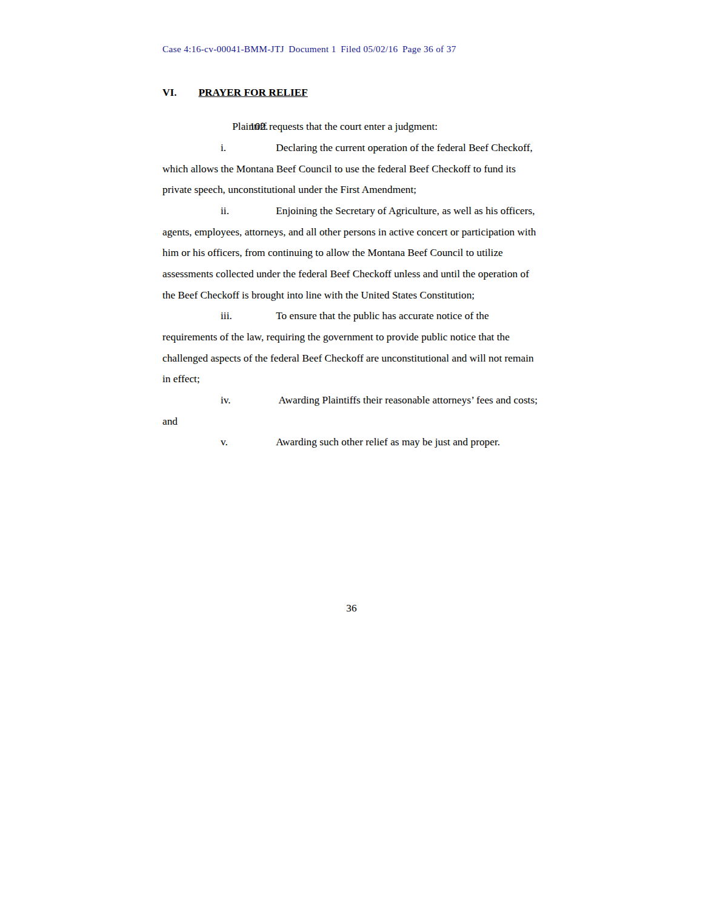Case 4:16-cv-00041-BMM-JTJ Document 1 Filed 05/02/16 Page 36 of 37
VI. PRAYER FOR RELIEF
102. Plaintiff requests that the court enter a judgment:
i. Declaring the current operation of the federal Beef Checkoff, which allows the Montana Beef Council to use the federal Beef Checkoff to fund its private speech, unconstitutional under the First Amendment;
ii. Enjoining the Secretary of Agriculture, as well as his officers, agents, employees, attorneys, and all other persons in active concert or participation with him or his officers, from continuing to allow the Montana Beef Council to utilize assessments collected under the federal Beef Checkoff unless and until the operation of the Beef Checkoff is brought into line with the United States Constitution;
iii. To ensure that the public has accurate notice of the requirements of the law, requiring the government to provide public notice that the challenged aspects of the federal Beef Checkoff are unconstitutional and will not remain in effect;
iv. Awarding Plaintiffs their reasonable attorneys’ fees and costs; and
v. Awarding such other relief as may be just and proper.
36